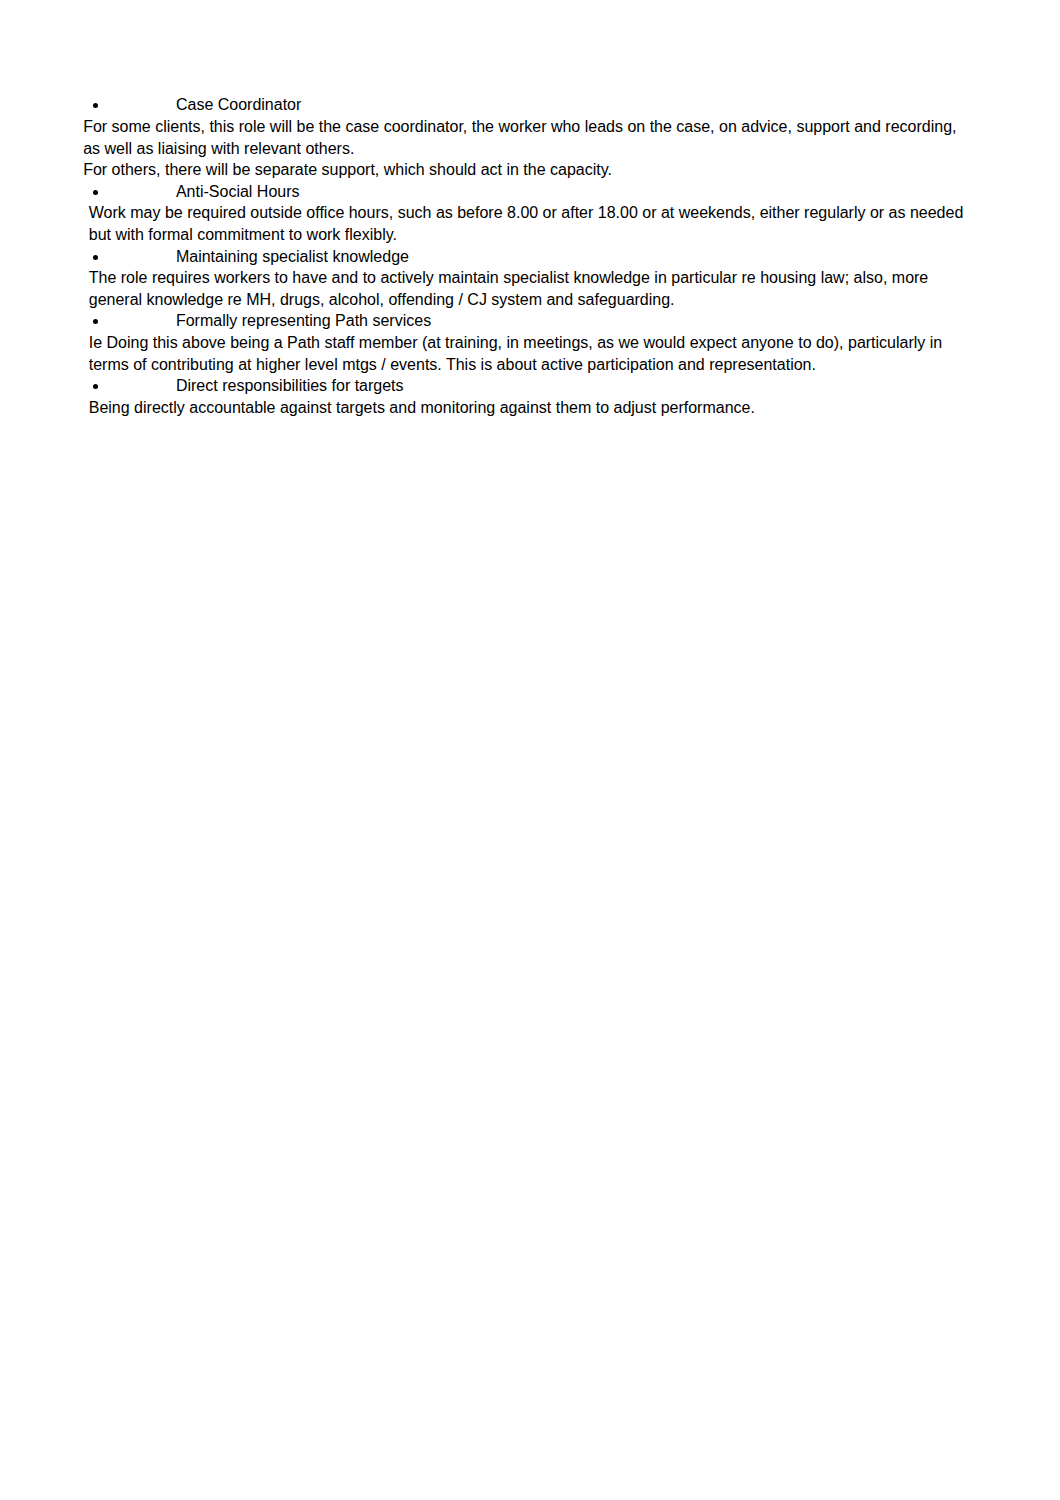Case Coordinator
For some clients, this role will be the case coordinator, the worker who leads on the case, on advice, support and recording, as well as liaising with relevant others.
For others, there will be separate support, which should act in the capacity.
Anti-Social Hours
Work may be required outside office hours, such as before 8.00 or after 18.00 or at weekends, either regularly or as needed but with formal commitment to work flexibly.
Maintaining specialist knowledge
The role requires workers to have and to actively maintain specialist knowledge in particular re housing law; also, more general knowledge re MH, drugs, alcohol, offending / CJ system and safeguarding.
Formally representing Path services
Ie Doing this above being a Path staff member (at training, in meetings, as we would expect anyone to do), particularly in terms of contributing at higher level mtgs / events. This is about active participation and representation.
Direct responsibilities for targets
Being directly accountable against targets and monitoring against them to adjust performance.